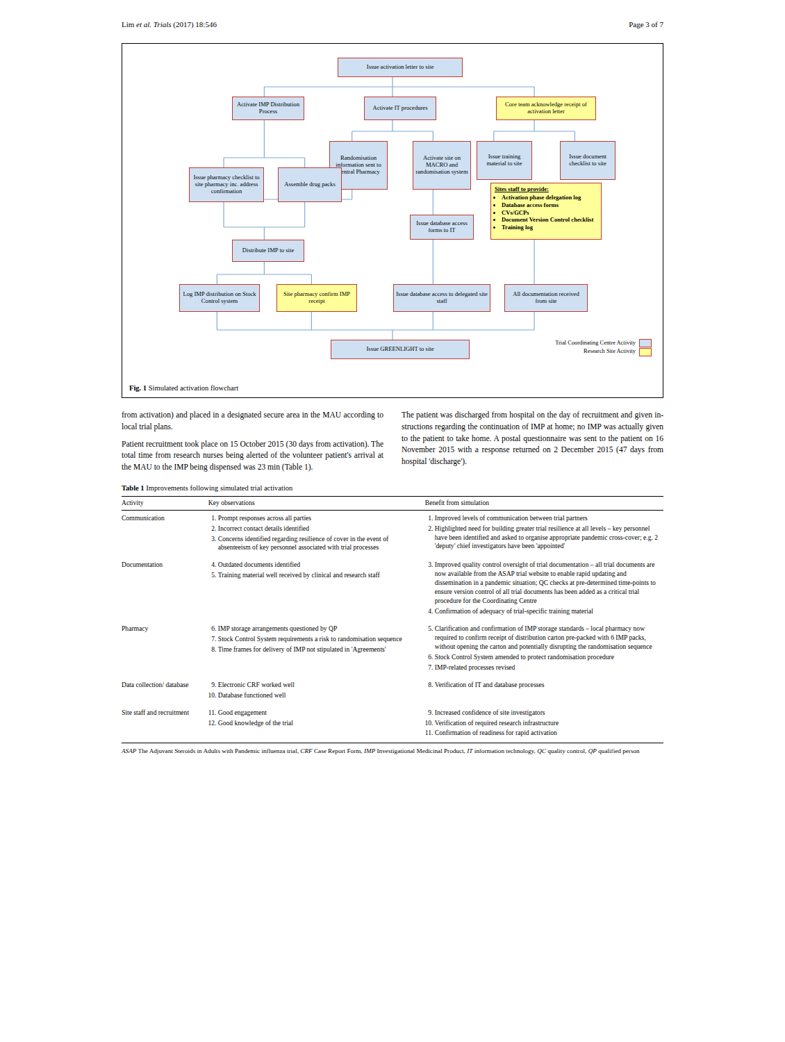Lim et al. Trials (2017) 18:546
Page 3 of 7
Issue activation letter to site
Activate IMP Distribution Process
Activate IT procedures
Core team acknowledge receipt of activation letter
Randomisation information sent to Central Pharmacy
Activate site on MACRO and randomisation system
Issue training material to site
Issue document checklist to site
Issue pharmacy checklist to site pharmacy inc. address confirmation
Assemble drug packs
Issue database access forms to IT
Sites staff to provide:
Activation phase delegation log
Database access forms
CVs/GCPs
Document Version Control checklist
Training log
Distribute IMP to site
Log IMP distribution on Stock Control system
Site pharmacy confirm IMP receipt
Issue database access to delegated site staff
All documentation received from site
Issue GREENLIGHT to site
Trial Coordinating Centre Activity
Research Site Activity
Fig. 1 Simulated activation flowchart
from activation) and placed in a designated secure area in the MAU according to local trial plans.
Patient recruitment took place on 15 October 2015 (30 days from activation). The total time from research nurses being alerted of the volunteer patient's arrival at the MAU to the IMP being dispensed was 23 min (Table 1).
The patient was discharged from hospital on the day of recruitment and given instructions regarding the continuation of IMP at home; no IMP was actually given to the patient to take home. A postal questionnaire was sent to the patient on 16 November 2015 with a response returned on 2 December 2015 (47 days from hospital 'discharge').
Table 1 Improvements following simulated trial activation
| Activity | Key observations | Benefit from simulation |
| --- | --- | --- |
| Communication | Prompt responses across all parties Incorrect contact details identified Concerns identified regarding resilience of cover in the event of absenteeism of key personnel associated with trial processes | Improved levels of communication between trial partners Highlighted need for building greater trial resilience at all levels – key personnel have been identified and asked to organise appropriate pandemic cross-cover; e.g. 2 'deputy' chief investigators have been 'appointed' |
| Documentation | Outdated documents identified Training material well received by clinical and research staff | Improved quality control oversight of trial documentation – all trial documents are now available from the ASAP trial website to enable rapid updating and dissemination in a pandemic situation; QC checks at pre-determined time-points to ensure version control of all trial documents has been added as a critical trial procedure for the Coordinating Centre Confirmation of adequacy of trial-specific training material |
| Pharmacy | IMP storage arrangements questioned by QP Stock Control System requirements a risk to randomisation sequence Time frames for delivery of IMP not stipulated in 'Agreements' | Clarification and confirmation of IMP storage standards – local pharmacy now required to confirm receipt of distribution carton pre-packed with 6 IMP packs, without opening the carton and potentially disrupting the randomisation sequence Stock Control System amended to protect randomisation procedure IMP-related processes revised |
| Data collection/ database | Electronic CRF worked well Database functioned well | Verification of IT and database processes |
| Site staff and recruitment | Good engagement Good knowledge of the trial | Increased confidence of site investigators Verification of required research infrastructure Confirmation of readiness for rapid activation |
ASAP The Adjuvant Steroids in Adults with Pandemic influenza trial, CRF Case Report Form, IMP Investigational Medicinal Product, IT information technology, QC quality control, QP qualified person